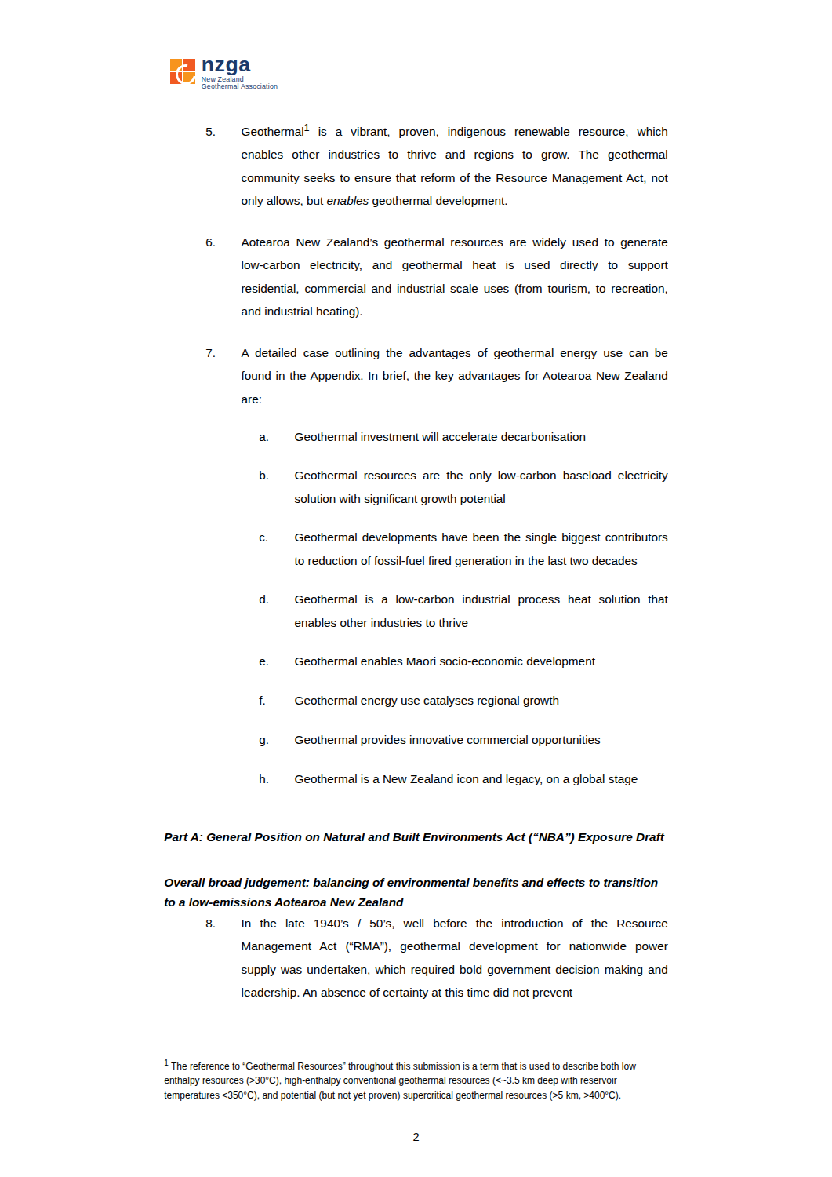nzga
New Zealand
Geothermal Association
5. Geothermal1 is a vibrant, proven, indigenous renewable resource, which enables other industries to thrive and regions to grow. The geothermal community seeks to ensure that reform of the Resource Management Act, not only allows, but enables geothermal development.
6. Aotearoa New Zealand’s geothermal resources are widely used to generate low-carbon electricity, and geothermal heat is used directly to support residential, commercial and industrial scale uses (from tourism, to recreation, and industrial heating).
7. A detailed case outlining the advantages of geothermal energy use can be found in the Appendix. In brief, the key advantages for Aotearoa New Zealand are:
a. Geothermal investment will accelerate decarbonisation
b. Geothermal resources are the only low-carbon baseload electricity solution with significant growth potential
c. Geothermal developments have been the single biggest contributors to reduction of fossil-fuel fired generation in the last two decades
d. Geothermal is a low-carbon industrial process heat solution that enables other industries to thrive
e. Geothermal enables Māori socio-economic development
f. Geothermal energy use catalyses regional growth
g. Geothermal provides innovative commercial opportunities
h. Geothermal is a New Zealand icon and legacy, on a global stage
Part A: General Position on Natural and Built Environments Act (“NBA”) Exposure Draft
Overall broad judgement: balancing of environmental benefits and effects to transition to a low-emissions Aotearoa New Zealand
8. In the late 1940’s / 50’s, well before the introduction of the Resource Management Act (“RMA”), geothermal development for nationwide power supply was undertaken, which required bold government decision making and leadership. An absence of certainty at this time did not prevent
1 The reference to “Geothermal Resources” throughout this submission is a term that is used to describe both low enthalpy resources (>30°C), high-enthalpy conventional geothermal resources (<~3.5 km deep with reservoir temperatures <350°C), and potential (but not yet proven) supercritical geothermal resources (>5 km, >400°C).
2